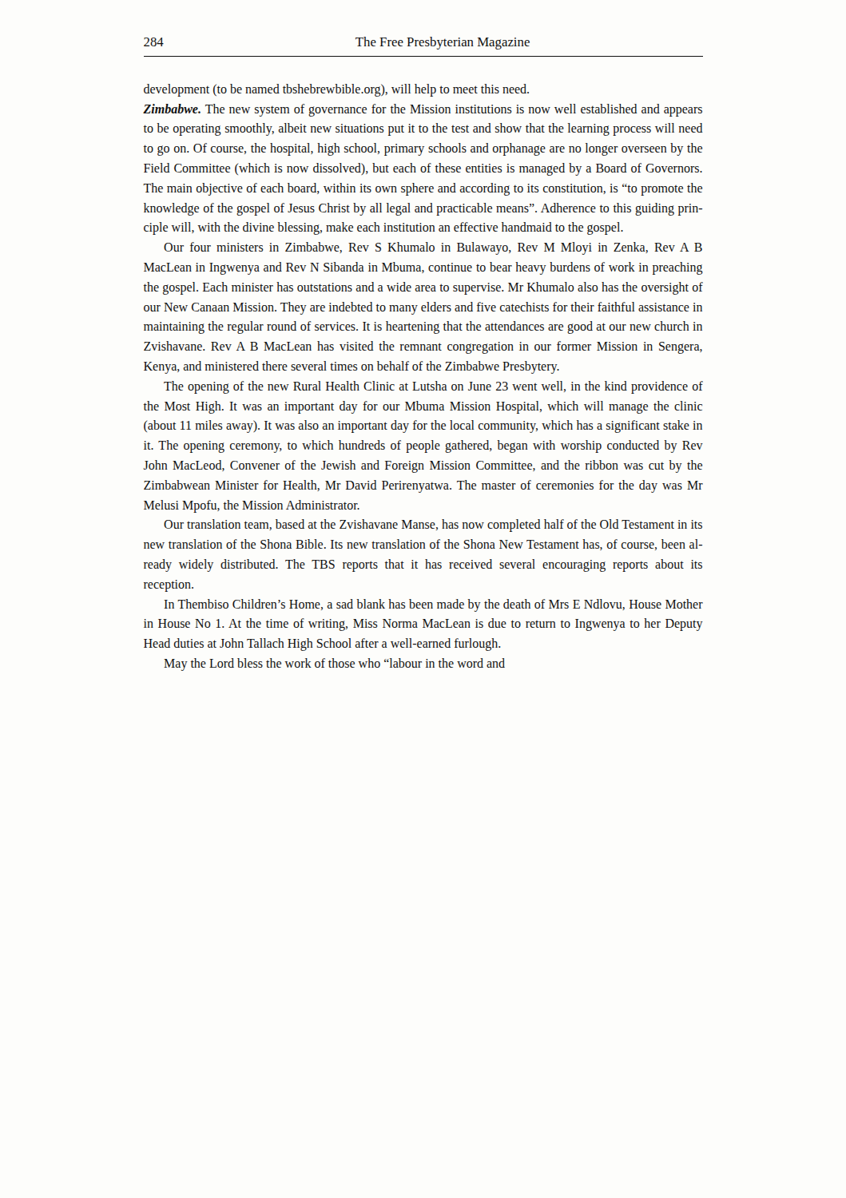284 The Free Presbyterian Magazine
development (to be named tbshebrewbible.org), will help to meet this need.
Zimbabwe. The new system of governance for the Mission institutions is now well established and appears to be operating smoothly, albeit new situations put it to the test and show that the learning process will need to go on. Of course, the hospital, high school, primary schools and orphanage are no longer overseen by the Field Committee (which is now dissolved), but each of these entities is managed by a Board of Governors. The main objective of each board, within its own sphere and according to its constitution, is “to promote the knowledge of the gospel of Jesus Christ by all legal and practicable means”. Adherence to this guiding principle will, with the divine blessing, make each institution an effective handmaid to the gospel.
Our four ministers in Zimbabwe, Rev S Khumalo in Bulawayo, Rev M Mloyi in Zenka, Rev A B MacLean in Ingwenya and Rev N Sibanda in Mbuma, continue to bear heavy burdens of work in preaching the gospel. Each minister has outstations and a wide area to supervise. Mr Khumalo also has the oversight of our New Canaan Mission. They are indebted to many elders and five catechists for their faithful assistance in maintaining the regular round of services. It is heartening that the attendances are good at our new church in Zvishavane. Rev A B MacLean has visited the remnant congregation in our former Mission in Sengera, Kenya, and ministered there several times on behalf of the Zimbabwe Presbytery.
The opening of the new Rural Health Clinic at Lutsha on June 23 went well, in the kind providence of the Most High. It was an important day for our Mbuma Mission Hospital, which will manage the clinic (about 11 miles away). It was also an important day for the local community, which has a significant stake in it. The opening ceremony, to which hundreds of people gathered, began with worship conducted by Rev John MacLeod, Convener of the Jewish and Foreign Mission Committee, and the ribbon was cut by the Zimbabwean Minister for Health, Mr David Perirenyatwa. The master of ceremonies for the day was Mr Melusi Mpofu, the Mission Administrator.
Our translation team, based at the Zvishavane Manse, has now completed half of the Old Testament in its new translation of the Shona Bible. Its new translation of the Shona New Testament has, of course, been already widely distributed. The TBS reports that it has received several encouraging reports about its reception.
In Thembiso Children’s Home, a sad blank has been made by the death of Mrs E Ndlovu, House Mother in House No 1. At the time of writing, Miss Norma MacLean is due to return to Ingwenya to her Deputy Head duties at John Tallach High School after a well-earned furlough.
May the Lord bless the work of those who “labour in the word and